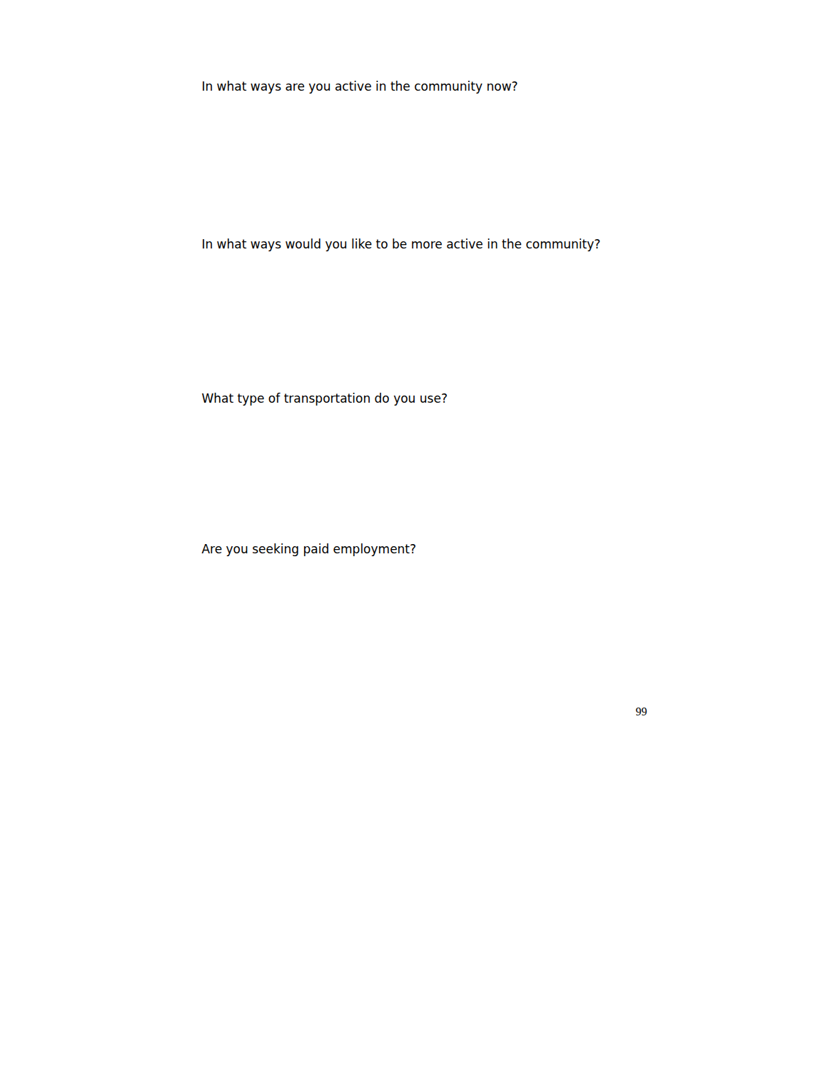In what ways are you active in the community now?
In what ways would you like to be more active in the community?
What type of transportation do you use?
Are you seeking paid employment?
99